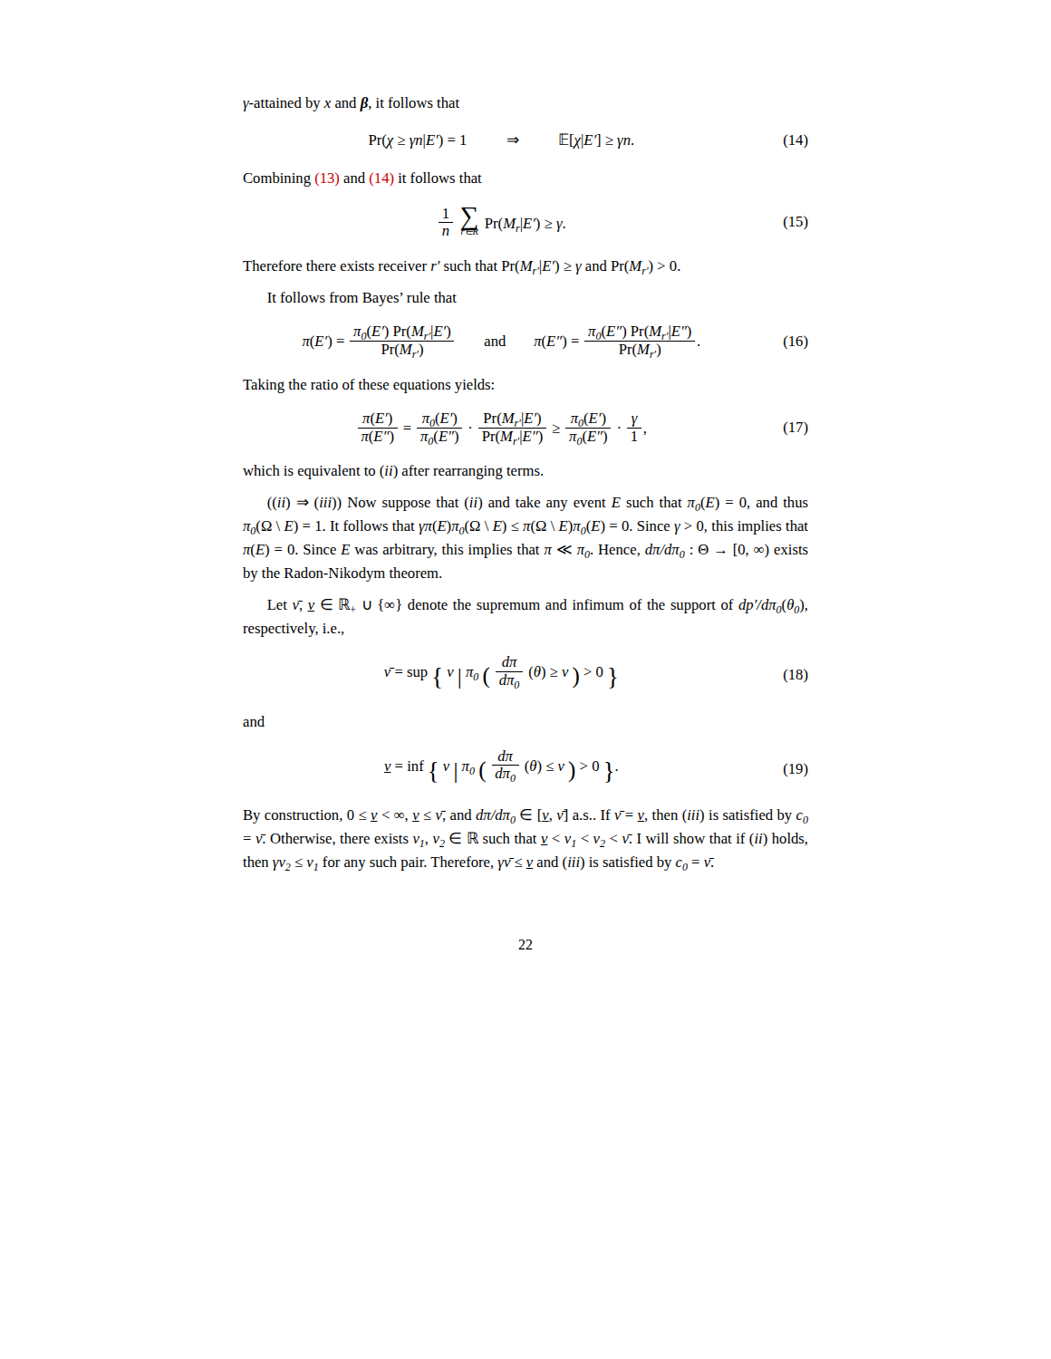γ-attained by x and β, it follows that
Pr(χ ≥ γn|E′) = 1 ⇒ 𝔼[χ|E′] ≥ γn.
(14)
Combining (13) and (14) it follows that
1 n ∑r∈R Pr(Mr|E′) ≥ γ.
(15)
Therefore there exists receiver r′ such that Pr(Mr′|E′) ≥ γ and Pr(Mr′) > 0.
It follows from Bayes’ rule that
π(E′) = π0(E′) Pr(Mr′|E′) Pr(Mr′) and π(E″) = π0(E″) Pr(Mr′|E″) Pr(Mr′).
(16)
Taking the ratio of these equations yields:
π(E′) π(E″) = π0(E′) π0(E″) · Pr(Mr′|E′) Pr(Mr′|E″) ≥ π0(E′) π0(E″) · γ 1,
(17)
which is equivalent to (ii) after rearranging terms.
((ii) ⇒ (iii)) Now suppose that (ii) and take any event E such that π0(E) = 0, and thus π0(Ω \ E) = 1. It follows that γπ(E)π0(Ω \ E) ≤ π(Ω \ E)π0(E) = 0. Since γ > 0, this implies that π(E) = 0. Since E was arbitrary, this implies that π ≪ π0. Hence, dπ/dπ0 : Θ → [0, ∞) exists by the Radon-Nikodym theorem.
Let ν̄, ν ∈ ℝ+ ∪ {∞} denote the supremum and infimum of the support of dp′/dπ0(θ0), respectively, i.e.,
ν̄ = sup { ν | π0 ( dπ dπ0 (θ) ≥ ν ) > 0 }
(18)
and
ν = inf { ν | π0 ( dπ dπ0 (θ) ≤ ν ) > 0 }.
(19)
By construction, 0 ≤ ν < ∞, ν ≤ ν̄, and dπ/dπ0 ∈ [ν, ν̄] a.s.. If ν̄ = ν, then (iii) is satisfied by c0 = ν̄. Otherwise, there exists ν1, ν2 ∈ ℝ such that ν < ν1 < ν2 < ν̄. I will show that if (ii) holds, then γν2 ≤ ν1 for any such pair. Therefore, γν̄ ≤ ν and (iii) is satisfied by c0 = ν̄.
22